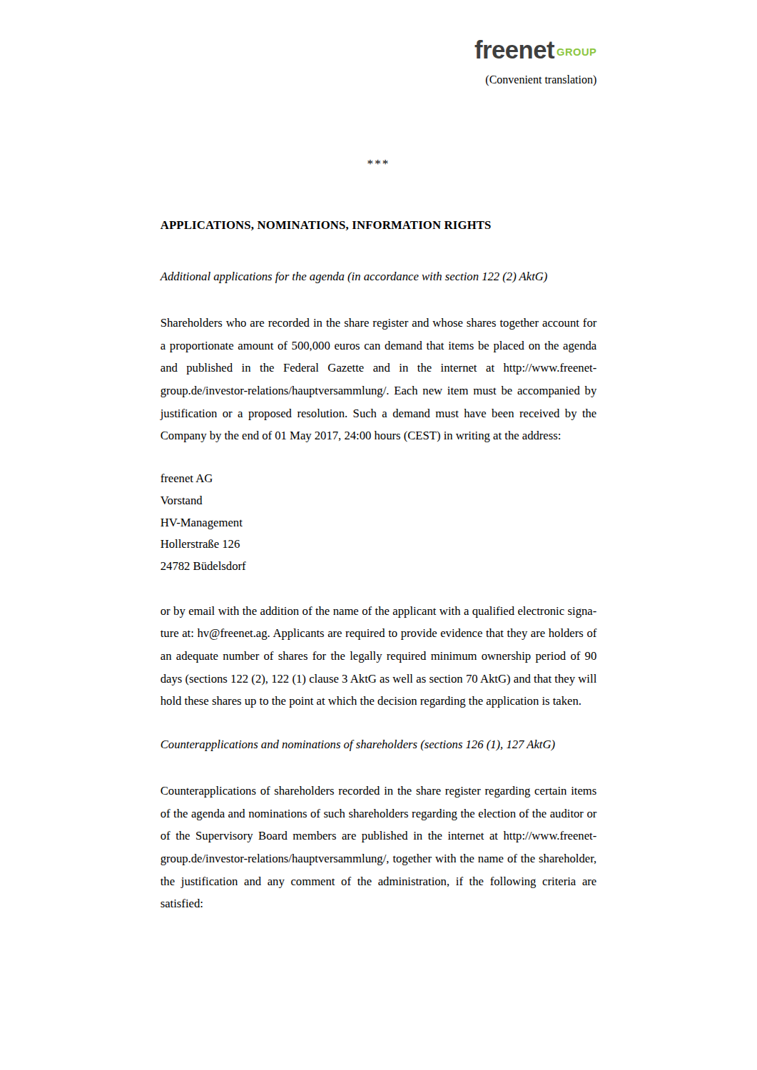freenetGROUP
(Convenient translation)
***
Applications, Nominations, Information Rights
Additional applications for the agenda (in accordance with section 122 (2) AktG)
Shareholders who are recorded in the share register and whose shares together account for a proportionate amount of 500,000 euros can demand that items be placed on the agenda and published in the Federal Gazette and in the internet at http://www.freenet-group.de/investor-relations/hauptversammlung/. Each new item must be accompanied by justification or a proposed resolution. Such a demand must have been received by the Company by the end of 01 May 2017, 24:00 hours (CEST) in writing at the address:
freenet AG
Vorstand
HV-Management
Hollerstraße 126
24782 Büdelsdorf
or by email with the addition of the name of the applicant with a qualified electronic signature at: hv@freenet.ag. Applicants are required to provide evidence that they are holders of an adequate number of shares for the legally required minimum ownership period of 90 days (sections 122 (2), 122 (1) clause 3 AktG as well as section 70 AktG) and that they will hold these shares up to the point at which the decision regarding the application is taken.
Counterapplications and nominations of shareholders (sections 126 (1), 127 AktG)
Counterapplications of shareholders recorded in the share register regarding certain items of the agenda and nominations of such shareholders regarding the election of the auditor or of the Supervisory Board members are published in the internet at http://www.freenet-group.de/investor-relations/hauptversammlung/, together with the name of the shareholder, the justification and any comment of the administration, if the following criteria are satisfied: